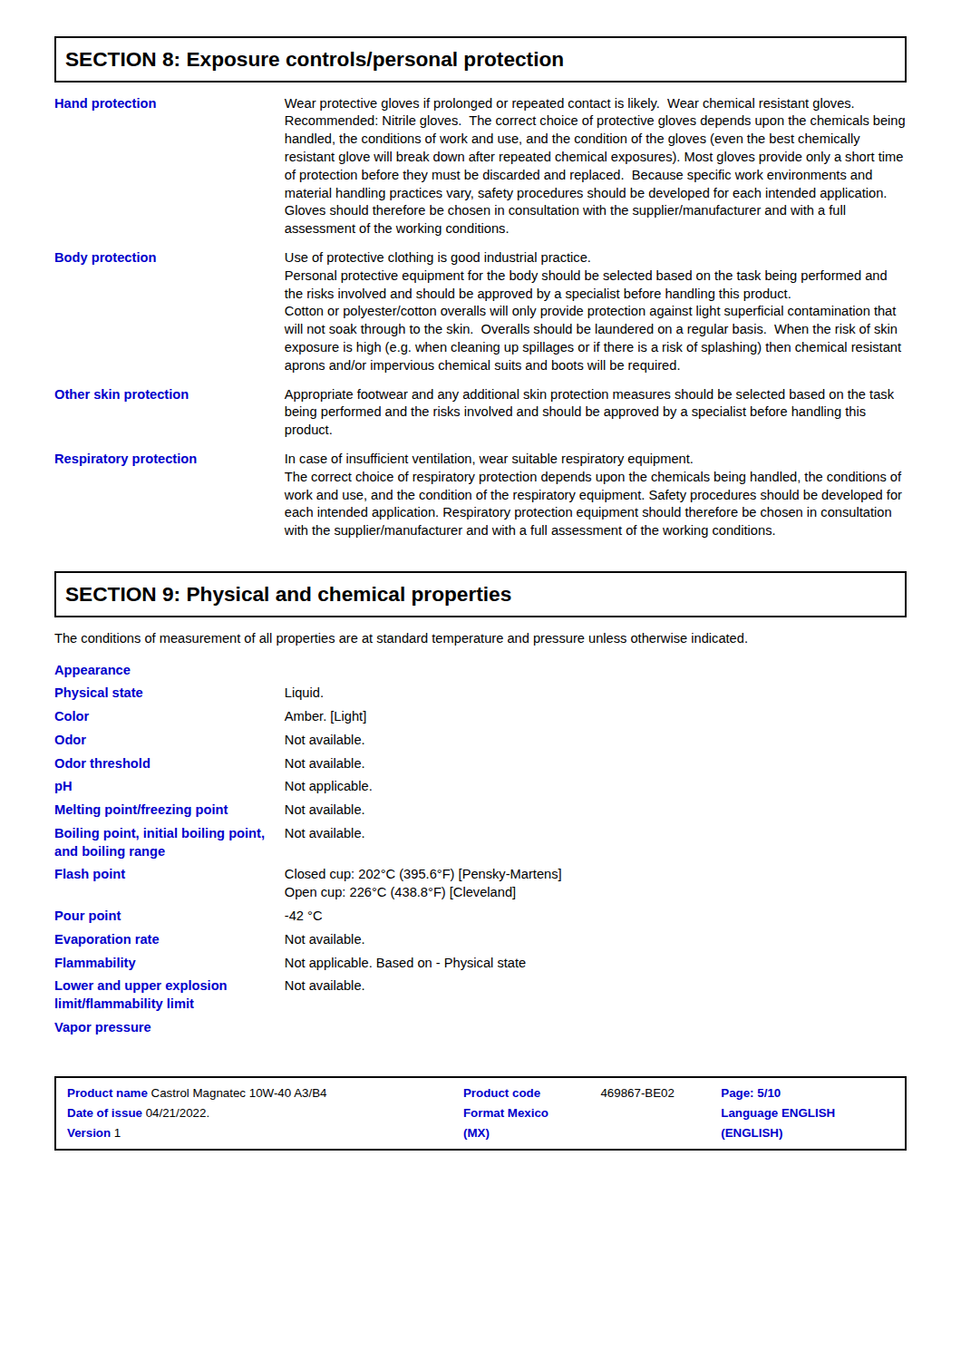SECTION 8: Exposure controls/personal protection
| Hand protection | Wear protective gloves if prolonged or repeated contact is likely. Wear chemical resistant gloves. Recommended: Nitrile gloves. The correct choice of protective gloves depends upon the chemicals being handled, the conditions of work and use, and the condition of the gloves (even the best chemically resistant glove will break down after repeated chemical exposures). Most gloves provide only a short time of protection before they must be discarded and replaced. Because specific work environments and material handling practices vary, safety procedures should be developed for each intended application. Gloves should therefore be chosen in consultation with the supplier/manufacturer and with a full assessment of the working conditions. |
| Body protection | Use of protective clothing is good industrial practice. Personal protective equipment for the body should be selected based on the task being performed and the risks involved and should be approved by a specialist before handling this product. Cotton or polyester/cotton overalls will only provide protection against light superficial contamination that will not soak through to the skin. Overalls should be laundered on a regular basis. When the risk of skin exposure is high (e.g. when cleaning up spillages or if there is a risk of splashing) then chemical resistant aprons and/or impervious chemical suits and boots will be required. |
| Other skin protection | Appropriate footwear and any additional skin protection measures should be selected based on the task being performed and the risks involved and should be approved by a specialist before handling this product. |
| Respiratory protection | In case of insufficient ventilation, wear suitable respiratory equipment. The correct choice of respiratory protection depends upon the chemicals being handled, the conditions of work and use, and the condition of the respiratory equipment. Safety procedures should be developed for each intended application. Respiratory protection equipment should therefore be chosen in consultation with the supplier/manufacturer and with a full assessment of the working conditions. |
SECTION 9: Physical and chemical properties
The conditions of measurement of all properties are at standard temperature and pressure unless otherwise indicated.
Appearance
| Physical state | Liquid. |
| Color | Amber. [Light] |
| Odor | Not available. |
| Odor threshold | Not available. |
| pH | Not applicable. |
| Melting point/freezing point | Not available. |
| Boiling point, initial boiling point, and boiling range | Not available. |
| Flash point | Closed cup: 202°C (395.6°F) [Pensky-Martens] Open cup: 226°C (438.8°F) [Cleveland] |
| Pour point | -42 °C |
| Evaporation rate | Not available. |
| Flammability | Not applicable. Based on - Physical state |
| Lower and upper explosion limit/flammability limit | Not available. |
| Vapor pressure | |
| Product name Castrol Magnatec 10W-40 A3/B4 | Product code | 469867-BE02 | Page: 5/10 |
| Date of issue 04/21/2022. | Format Mexico | | Language ENGLISH |
| Version 1 | (MX) | | (ENGLISH) |